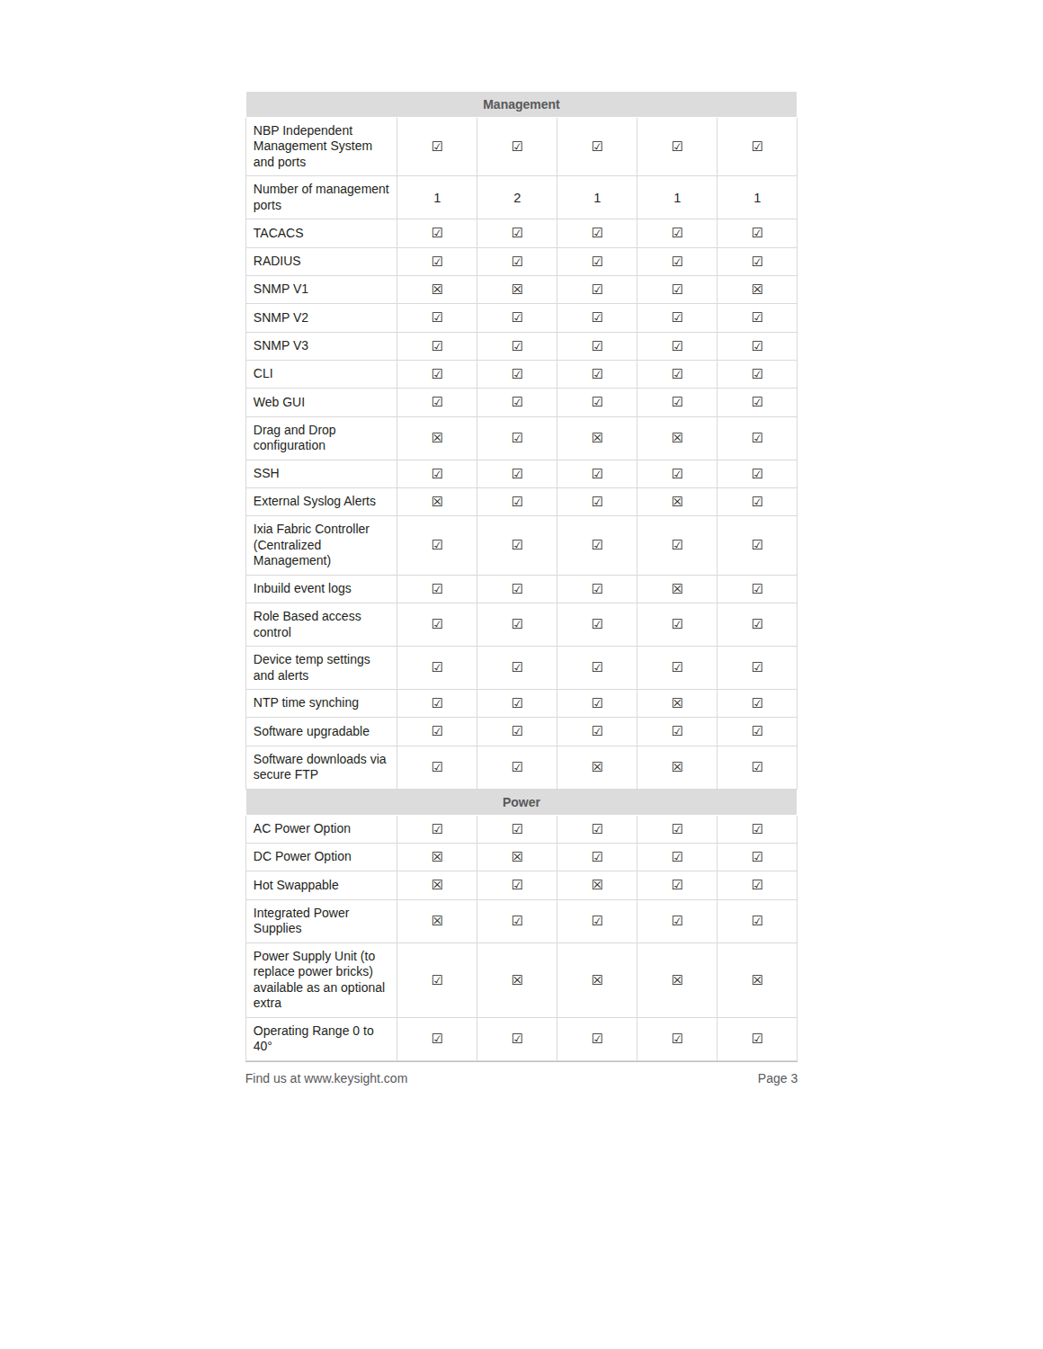| Management |
| --- |
| NBP Independent Management System and ports | ☑ | ☑ | ☑ | ☑ | ☑ |
| Number of management ports | 1 | 2 | 1 | 1 | 1 |
| TACACS | ☑ | ☑ | ☑ | ☑ | ☑ |
| RADIUS | ☑ | ☑ | ☑ | ☑ | ☑ |
| SNMP V1 | ☒ | ☒ | ☑ | ☑ | ☒ |
| SNMP V2 | ☑ | ☑ | ☑ | ☑ | ☑ |
| SNMP V3 | ☑ | ☑ | ☑ | ☑ | ☑ |
| CLI | ☑ | ☑ | ☑ | ☑ | ☑ |
| Web GUI | ☑ | ☑ | ☑ | ☑ | ☑ |
| Drag and Drop configuration | ☒ | ☑ | ☒ | ☒ | ☑ |
| SSH | ☑ | ☑ | ☑ | ☑ | ☑ |
| External Syslog Alerts | ☒ | ☑ | ☑ | ☒ | ☑ |
| Ixia Fabric Controller (Centralized Management) | ☑ | ☑ | ☑ | ☑ | ☑ |
| Inbuild event logs | ☑ | ☑ | ☑ | ☒ | ☑ |
| Role Based access control | ☑ | ☑ | ☑ | ☑ | ☑ |
| Device temp settings and alerts | ☑ | ☑ | ☑ | ☑ | ☑ |
| NTP time synching | ☑ | ☑ | ☑ | ☒ | ☑ |
| Software upgradable | ☑ | ☑ | ☑ | ☑ | ☑ |
| Software downloads via secure FTP | ☑ | ☑ | ☒ | ☒ | ☑ |
| Power |
| AC Power Option | ☑ | ☑ | ☑ | ☑ | ☑ |
| DC Power Option | ☒ | ☒ | ☑ | ☑ | ☑ |
| Hot Swappable | ☒ | ☑ | ☒ | ☑ | ☑ |
| Integrated Power Supplies | ☒ | ☑ | ☑ | ☑ | ☑ |
| Power Supply Unit (to replace power bricks) available as an optional extra | ☑ | ☒ | ☒ | ☒ | ☒ |
| Operating Range 0 to 40° | ☑ | ☑ | ☑ | ☑ | ☑ |
Find us at www.keysight.com
Page 3